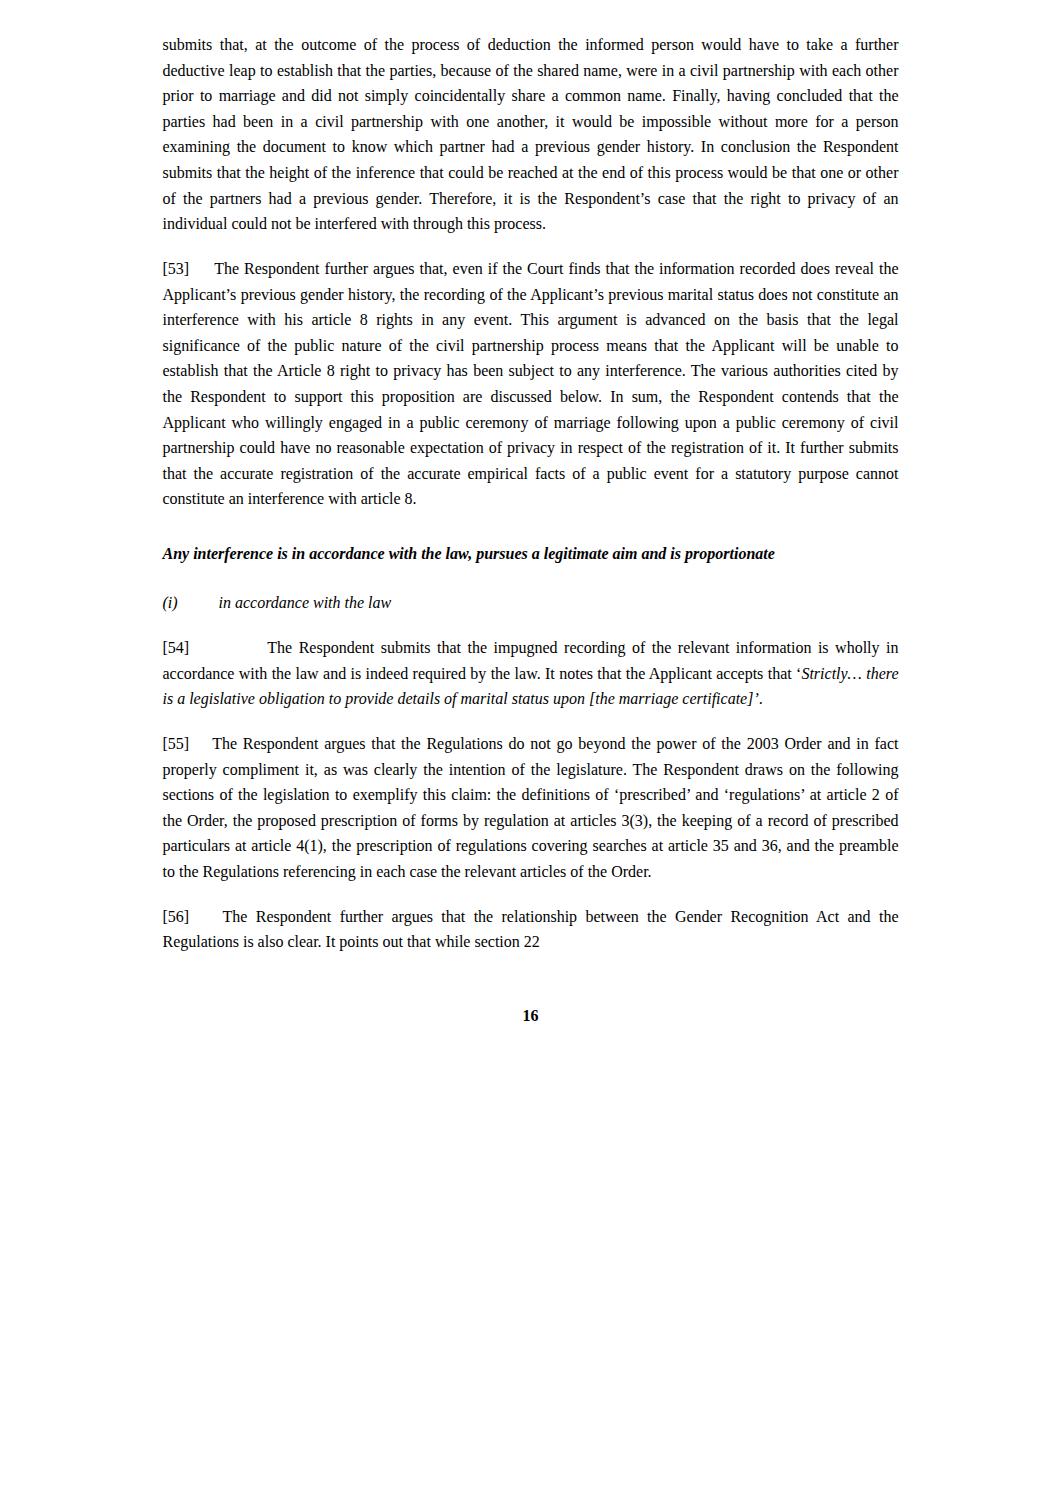submits that, at the outcome of the process of deduction the informed person would have to take a further deductive leap to establish that the parties, because of the shared name, were in a civil partnership with each other prior to marriage and did not simply coincidentally share a common name. Finally, having concluded that the parties had been in a civil partnership with one another, it would be impossible without more for a person examining the document to know which partner had a previous gender history. In conclusion the Respondent submits that the height of the inference that could be reached at the end of this process would be that one or other of the partners had a previous gender. Therefore, it is the Respondent’s case that the right to privacy of an individual could not be interfered with through this process.
[53] The Respondent further argues that, even if the Court finds that the information recorded does reveal the Applicant’s previous gender history, the recording of the Applicant’s previous marital status does not constitute an interference with his article 8 rights in any event. This argument is advanced on the basis that the legal significance of the public nature of the civil partnership process means that the Applicant will be unable to establish that the Article 8 right to privacy has been subject to any interference. The various authorities cited by the Respondent to support this proposition are discussed below. In sum, the Respondent contends that the Applicant who willingly engaged in a public ceremony of marriage following upon a public ceremony of civil partnership could have no reasonable expectation of privacy in respect of the registration of it. It further submits that the accurate registration of the accurate empirical facts of a public event for a statutory purpose cannot constitute an interference with article 8.
Any interference is in accordance with the law, pursues a legitimate aim and is proportionate
(i) in accordance with the law
[54] The Respondent submits that the impugned recording of the relevant information is wholly in accordance with the law and is indeed required by the law. It notes that the Applicant accepts that ‘Strictly… there is a legislative obligation to provide details of marital status upon [the marriage certificate]’.
[55] The Respondent argues that the Regulations do not go beyond the power of the 2003 Order and in fact properly compliment it, as was clearly the intention of the legislature. The Respondent draws on the following sections of the legislation to exemplify this claim: the definitions of ‘prescribed’ and ‘regulations’ at article 2 of the Order, the proposed prescription of forms by regulation at articles 3(3), the keeping of a record of prescribed particulars at article 4(1), the prescription of regulations covering searches at article 35 and 36, and the preamble to the Regulations referencing in each case the relevant articles of the Order.
[56] The Respondent further argues that the relationship between the Gender Recognition Act and the Regulations is also clear. It points out that while section 22
16